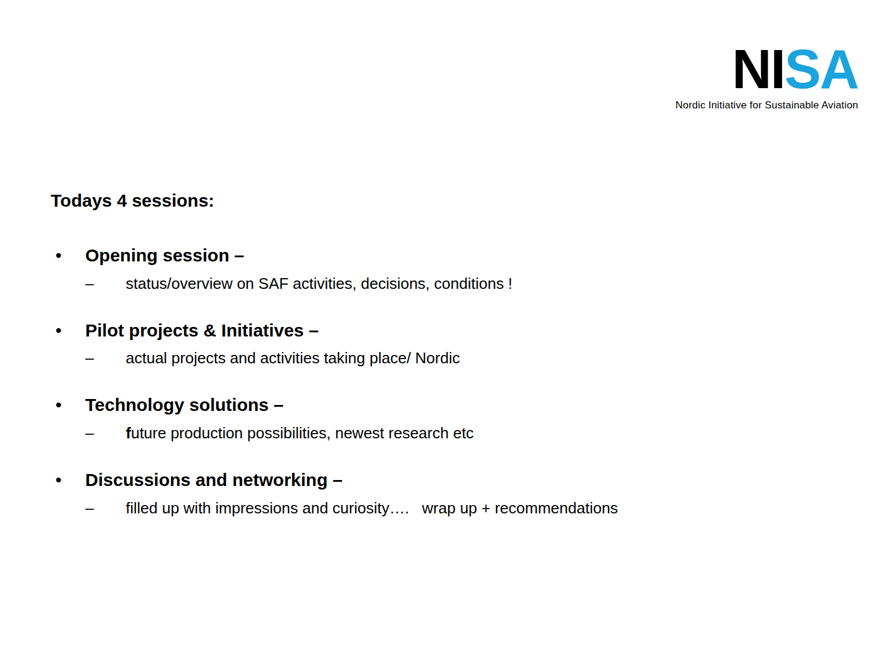NI SA
Nordic Initiative for Sustainable Aviation
Todays 4 sessions:
•
Opening session –
–status/overview on SAF activities, decisions, conditions !
•
Pilot projects & Initiatives –
–actual projects and activities taking place/ Nordic
•
Technology solutions –
–future production possibilities, newest research etc
•
Discussions and networking –
–filled up with impressions and curiosity…. wrap up + recommendations